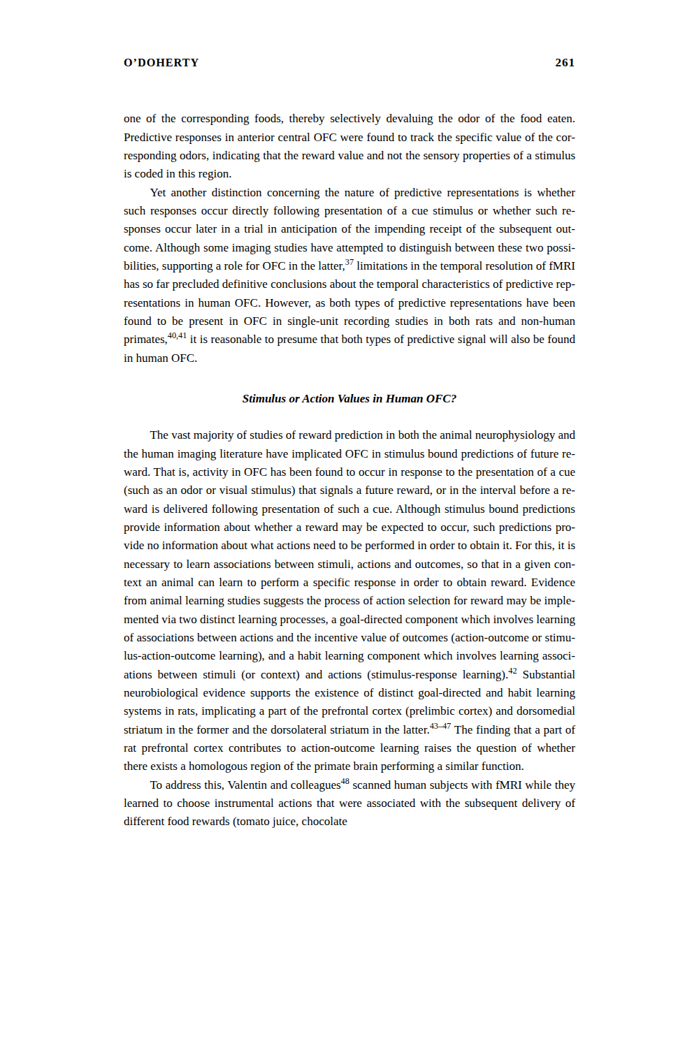O’DOHERTY 261
one of the corresponding foods, thereby selectively devaluing the odor of the food eaten. Predictive responses in anterior central OFC were found to track the specific value of the corresponding odors, indicating that the reward value and not the sensory properties of a stimulus is coded in this region.
Yet another distinction concerning the nature of predictive representations is whether such responses occur directly following presentation of a cue stimulus or whether such responses occur later in a trial in anticipation of the impending receipt of the subsequent outcome. Although some imaging studies have attempted to distinguish between these two possibilities, supporting a role for OFC in the latter,37 limitations in the temporal resolution of fMRI has so far precluded definitive conclusions about the temporal characteristics of predictive representations in human OFC. However, as both types of predictive representations have been found to be present in OFC in single-unit recording studies in both rats and non-human primates,40,41 it is reasonable to presume that both types of predictive signal will also be found in human OFC.
Stimulus or Action Values in Human OFC?
The vast majority of studies of reward prediction in both the animal neurophysiology and the human imaging literature have implicated OFC in stimulus bound predictions of future reward. That is, activity in OFC has been found to occur in response to the presentation of a cue (such as an odor or visual stimulus) that signals a future reward, or in the interval before a reward is delivered following presentation of such a cue. Although stimulus bound predictions provide information about whether a reward may be expected to occur, such predictions provide no information about what actions need to be performed in order to obtain it. For this, it is necessary to learn associations between stimuli, actions and outcomes, so that in a given context an animal can learn to perform a specific response in order to obtain reward. Evidence from animal learning studies suggests the process of action selection for reward may be implemented via two distinct learning processes, a goal-directed component which involves learning of associations between actions and the incentive value of outcomes (action-outcome or stimulus-action-outcome learning), and a habit learning component which involves learning associations between stimuli (or context) and actions (stimulus-response learning).42 Substantial neurobiological evidence supports the existence of distinct goal-directed and habit learning systems in rats, implicating a part of the prefrontal cortex (prelimbic cortex) and dorsomedial striatum in the former and the dorsolateral striatum in the latter.43–47 The finding that a part of rat prefrontal cortex contributes to action-outcome learning raises the question of whether there exists a homologous region of the primate brain performing a similar function.
To address this, Valentin and colleagues48 scanned human subjects with fMRI while they learned to choose instrumental actions that were associated with the subsequent delivery of different food rewards (tomato juice, chocolate